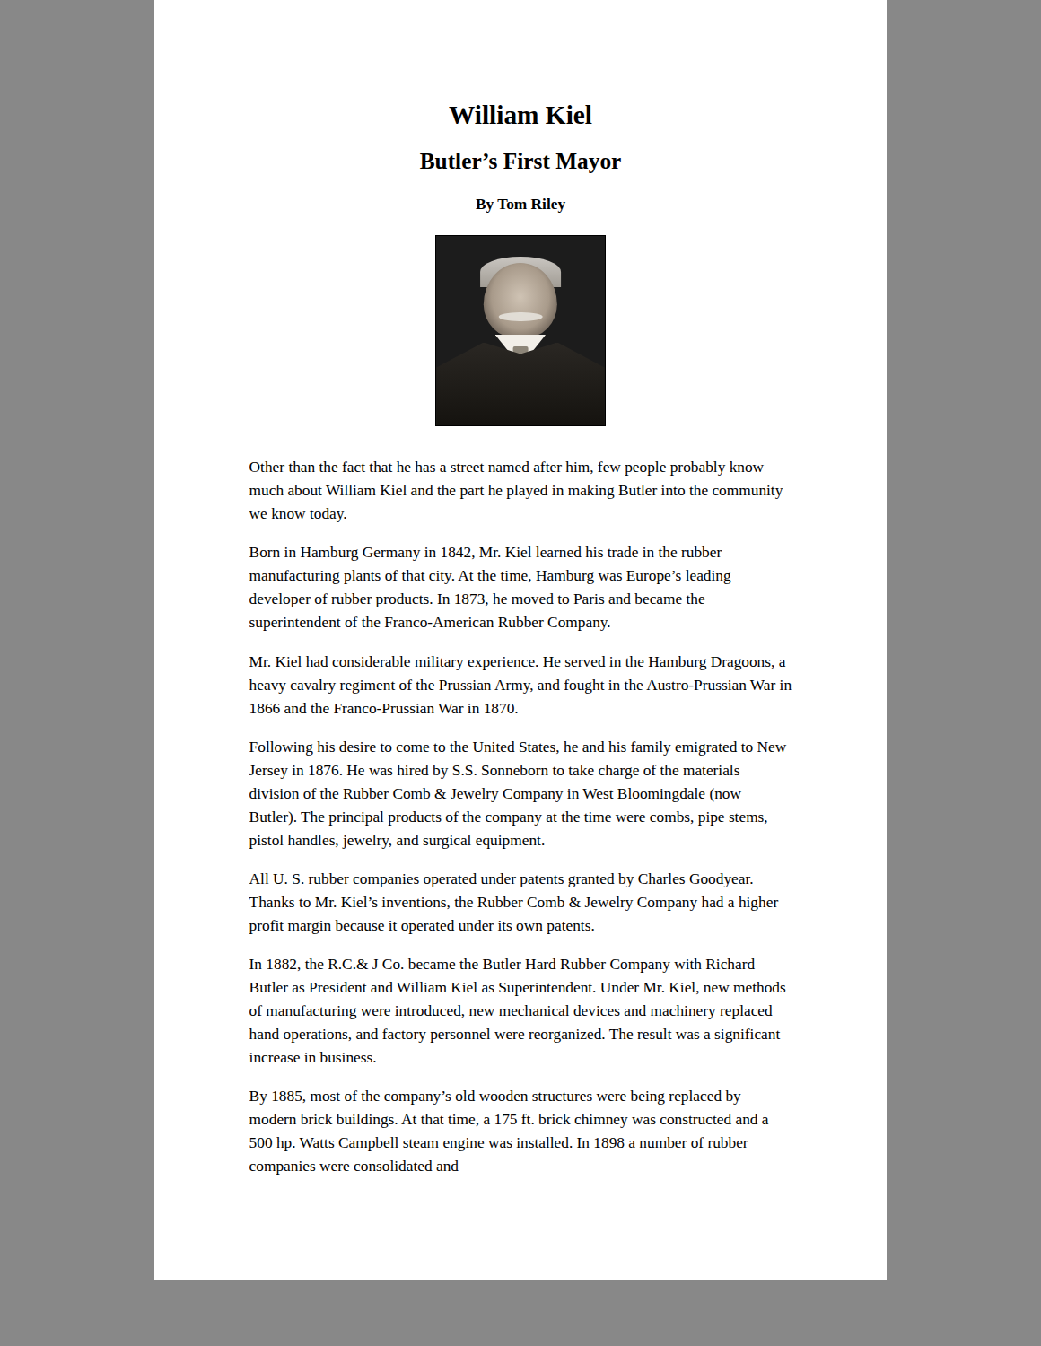William Kiel
Butler’s First Mayor
By Tom Riley
Other than the fact that he has a street named after him, few people probably know much about William Kiel and the part he played in making Butler into the community we know today.
Born in Hamburg Germany in 1842, Mr. Kiel learned his trade in the rubber manufacturing plants of that city. At the time, Hamburg was Europe’s leading developer of rubber products. In 1873, he moved to Paris and became the superintendent of the Franco-American Rubber Company.
Mr. Kiel had considerable military experience. He served in the Hamburg Dragoons, a heavy cavalry regiment of the Prussian Army, and fought in the Austro-Prussian War in 1866 and the Franco-Prussian War in 1870.
Following his desire to come to the United States, he and his family emigrated to New Jersey in 1876. He was hired by S.S. Sonneborn to take charge of the materials division of the Rubber Comb & Jewelry Company in West Bloomingdale (now Butler). The principal products of the company at the time were combs, pipe stems, pistol handles, jewelry, and surgical equipment.
All U. S. rubber companies operated under patents granted by Charles Goodyear. Thanks to Mr. Kiel’s inventions, the Rubber Comb & Jewelry Company had a higher profit margin because it operated under its own patents.
In 1882, the R.C.& J Co. became the Butler Hard Rubber Company with Richard Butler as President and William Kiel as Superintendent. Under Mr. Kiel, new methods of manufacturing were introduced, new mechanical devices and machinery replaced hand operations, and factory personnel were reorganized. The result was a significant increase in business.
By 1885, most of the company’s old wooden structures were being replaced by modern brick buildings. At that time, a 175 ft. brick chimney was constructed and a 500 hp. Watts Campbell steam engine was installed. In 1898 a number of rubber companies were consolidated and